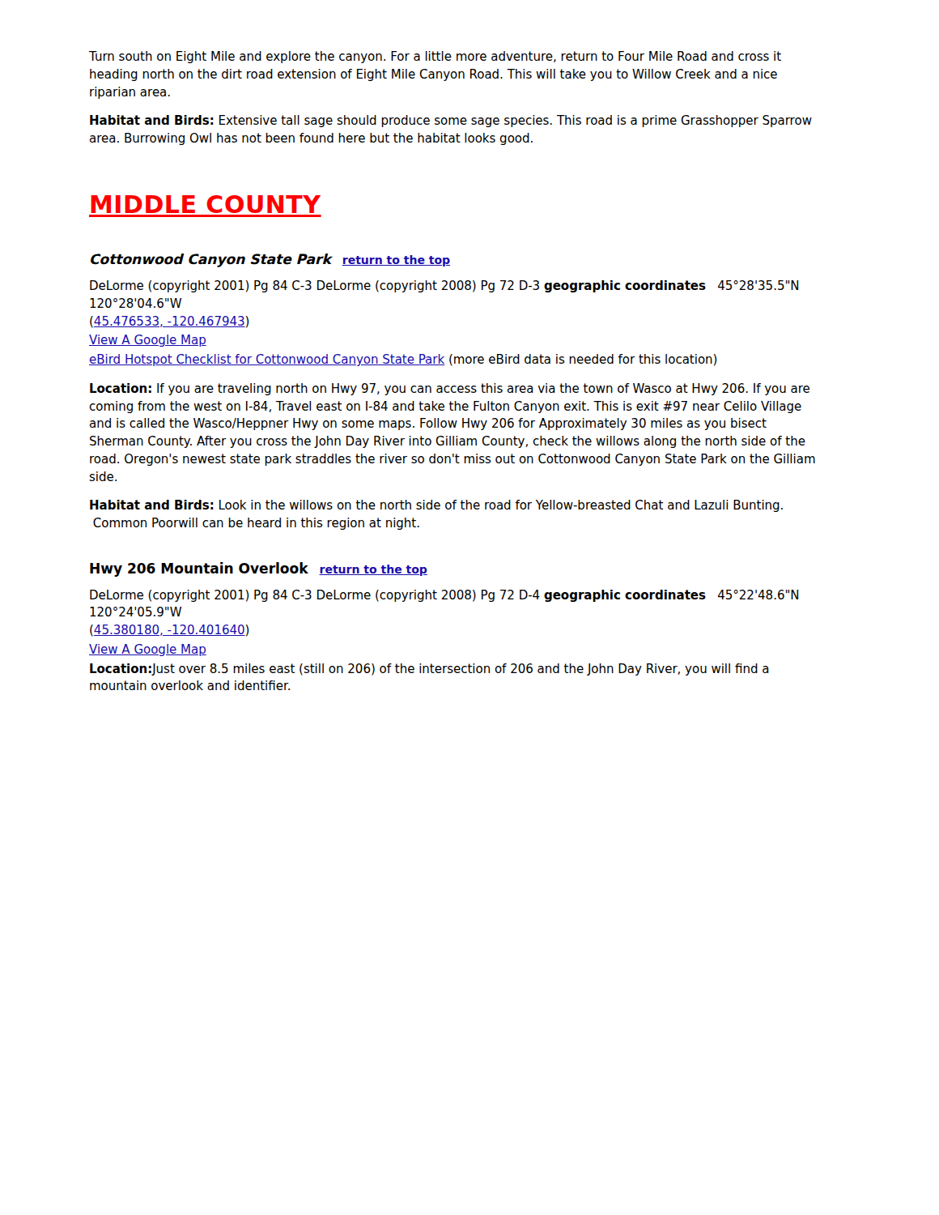Turn south on Eight Mile and explore the canyon. For a little more adventure, return to Four Mile Road and cross it heading north on the dirt road extension of Eight Mile Canyon Road. This will take you to Willow Creek and a nice riparian area.
Habitat and Birds: Extensive tall sage should produce some sage species. This road is a prime Grasshopper Sparrow area. Burrowing Owl has not been found here but the habitat looks good.
MIDDLE COUNTY
Cottonwood Canyon State Park
return to the top
DeLorme (copyright 2001) Pg 84 C-3 DeLorme (copyright 2008) Pg 72 D-3 geographic coordinates 45°28'35.5"N 120°28'04.6"W
(45.476533, -120.467943)
View A Google Map
eBird Hotspot Checklist for Cottonwood Canyon State Park (more eBird data is needed for this location)
Location: If you are traveling north on Hwy 97, you can access this area via the town of Wasco at Hwy 206. If you are coming from the west on I-84, Travel east on I-84 and take the Fulton Canyon exit. This is exit #97 near Celilo Village and is called the Wasco/Heppner Hwy on some maps. Follow Hwy 206 for Approximately 30 miles as you bisect Sherman County. After you cross the John Day River into Gilliam County, check the willows along the north side of the road. Oregon's newest state park straddles the river so don't miss out on Cottonwood Canyon State Park on the Gilliam side.
Habitat and Birds: Look in the willows on the north side of the road for Yellow-breasted Chat and Lazuli Bunting. Common Poorwill can be heard in this region at night.
Hwy 206 Mountain Overlook
return to the top
DeLorme (copyright 2001) Pg 84 C-3 DeLorme (copyright 2008) Pg 72 D-4 geographic coordinates 45°22'48.6"N 120°24'05.9"W
(45.380180, -120.401640)
View A Google Map
Location: Just over 8.5 miles east (still on 206) of the intersection of 206 and the John Day River, you will find a mountain overlook and identifier.